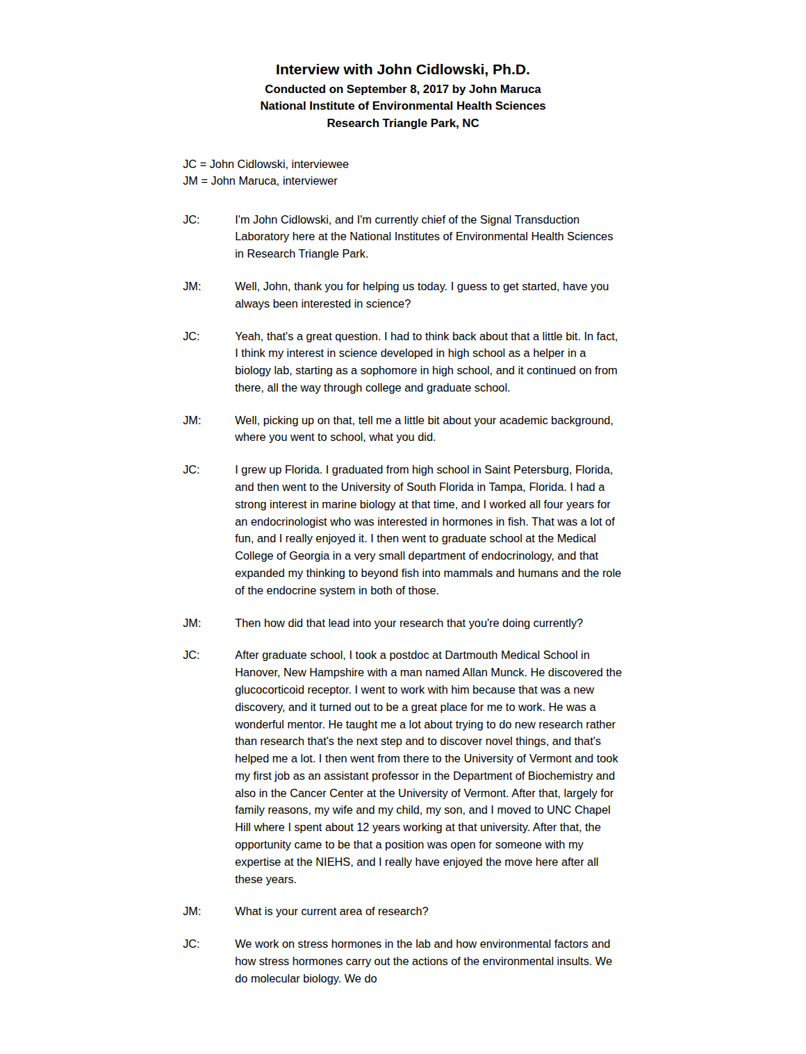Interview with John Cidlowski, Ph.D.
Conducted on September 8, 2017 by John Maruca
National Institute of Environmental Health Sciences
Research Triangle Park, NC
JC = John Cidlowski, interviewee
JM = John Maruca, interviewer
JC:
I'm John Cidlowski, and I'm currently chief of the Signal Transduction Laboratory here at the National Institutes of Environmental Health Sciences in Research Triangle Park.
JM:
Well, John, thank you for helping us today. I guess to get started, have you always been interested in science?
JC:
Yeah, that's a great question. I had to think back about that a little bit. In fact, I think my interest in science developed in high school as a helper in a biology lab, starting as a sophomore in high school, and it continued on from there, all the way through college and graduate school.
JM:
Well, picking up on that, tell me a little bit about your academic background, where you went to school, what you did.
JC:
I grew up Florida. I graduated from high school in Saint Petersburg, Florida, and then went to the University of South Florida in Tampa, Florida. I had a strong interest in marine biology at that time, and I worked all four years for an endocrinologist who was interested in hormones in fish. That was a lot of fun, and I really enjoyed it. I then went to graduate school at the Medical College of Georgia in a very small department of endocrinology, and that expanded my thinking to beyond fish into mammals and humans and the role of the endocrine system in both of those.
JM:
Then how did that lead into your research that you're doing currently?
JC:
After graduate school, I took a postdoc at Dartmouth Medical School in Hanover, New Hampshire with a man named Allan Munck. He discovered the glucocorticoid receptor. I went to work with him because that was a new discovery, and it turned out to be a great place for me to work. He was a wonderful mentor. He taught me a lot about trying to do new research rather than research that's the next step and to discover novel things, and that's helped me a lot. I then went from there to the University of Vermont and took my first job as an assistant professor in the Department of Biochemistry and also in the Cancer Center at the University of Vermont. After that, largely for family reasons, my wife and my child, my son, and I moved to UNC Chapel Hill where I spent about 12 years working at that university. After that, the opportunity came to be that a position was open for someone with my expertise at the NIEHS, and I really have enjoyed the move here after all these years.
JM:
What is your current area of research?
JC:
We work on stress hormones in the lab and how environmental factors and how stress hormones carry out the actions of the environmental insults. We do molecular biology. We do